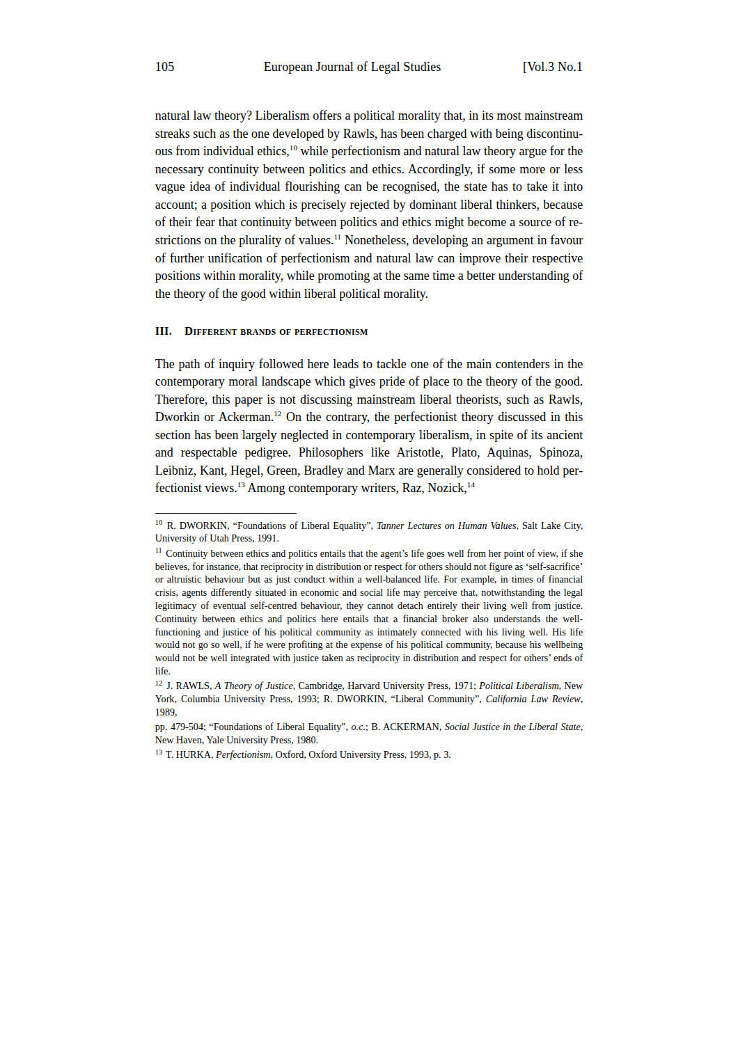105 European Journal of Legal Studies [Vol.3 No.1
natural law theory? Liberalism offers a political morality that, in its most mainstream streaks such as the one developed by Rawls, has been charged with being discontinuous from individual ethics,10 while perfectionism and natural law theory argue for the necessary continuity between politics and ethics. Accordingly, if some more or less vague idea of individual flourishing can be recognised, the state has to take it into account; a position which is precisely rejected by dominant liberal thinkers, because of their fear that continuity between politics and ethics might become a source of restrictions on the plurality of values.11 Nonetheless, developing an argument in favour of further unification of perfectionism and natural law can improve their respective positions within morality, while promoting at the same time a better understanding of the theory of the good within liberal political morality.
III. Different brands of perfectionism
The path of inquiry followed here leads to tackle one of the main contenders in the contemporary moral landscape which gives pride of place to the theory of the good. Therefore, this paper is not discussing mainstream liberal theorists, such as Rawls, Dworkin or Ackerman.12 On the contrary, the perfectionist theory discussed in this section has been largely neglected in contemporary liberalism, in spite of its ancient and respectable pedigree. Philosophers like Aristotle, Plato, Aquinas, Spinoza, Leibniz, Kant, Hegel, Green, Bradley and Marx are generally considered to hold perfectionist views.13 Among contemporary writers, Raz, Nozick,14
10 R. DWORKIN, “Foundations of Liberal Equality”, Tanner Lectures on Human Values, Salt Lake City, University of Utah Press, 1991.
11 Continuity between ethics and politics entails that the agent’s life goes well from her point of view, if she believes, for instance, that reciprocity in distribution or respect for others should not figure as ‘self-sacrifice’ or altruistic behaviour but as just conduct within a well-balanced life. For example, in times of financial crisis, agents differently situated in economic and social life may perceive that, notwithstanding the legal legitimacy of eventual self-centred behaviour, they cannot detach entirely their living well from justice. Continuity between ethics and politics here entails that a financial broker also understands the well-functioning and justice of his political community as intimately connected with his living well. His life would not go so well, if he were profiting at the expense of his political community, because his wellbeing would not be well integrated with justice taken as reciprocity in distribution and respect for others’ ends of life.
12 J. RAWLS, A Theory of Justice, Cambridge, Harvard University Press, 1971; Political Liberalism, New York, Columbia University Press, 1993; R. DWORKIN, “Liberal Community”, California Law Review, 1989,
pp. 479-504; “Foundations of Liberal Equality”, o.c.; B. ACKERMAN, Social Justice in the Liberal State, New Haven, Yale University Press, 1980.
13 T. HURKA, Perfectionism, Oxford, Oxford University Press, 1993, p. 3.